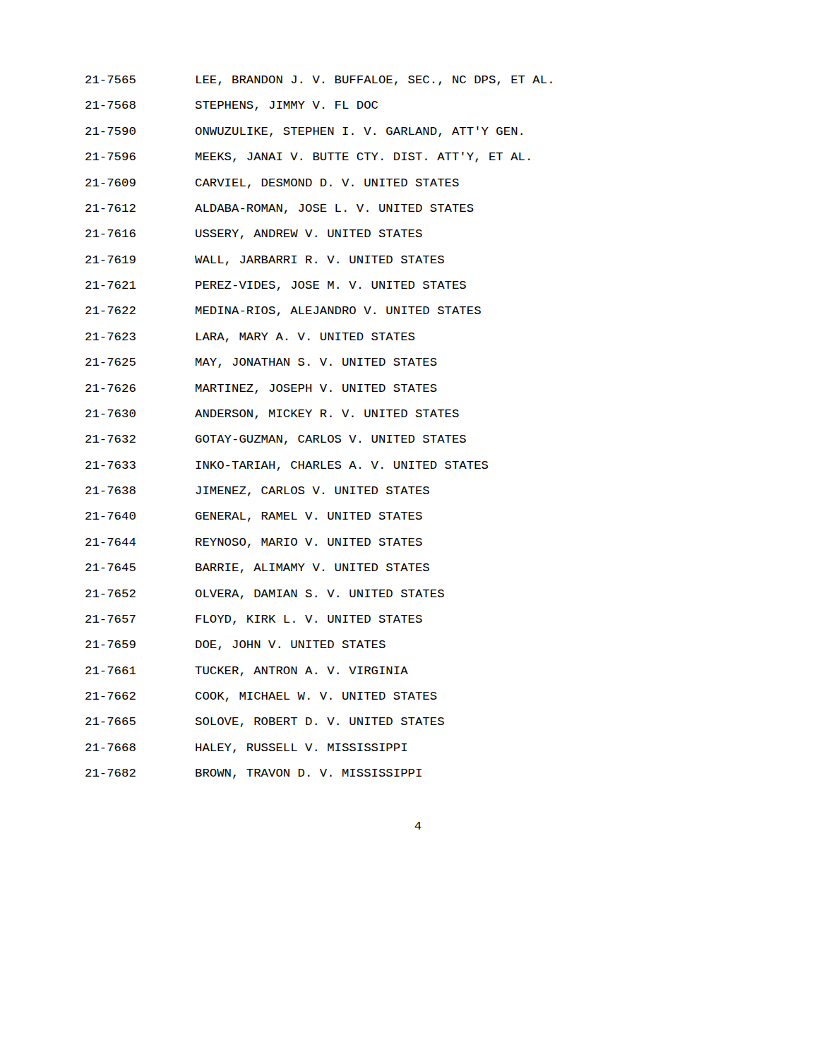| 21-7565 | LEE, BRANDON J. V. BUFFALOE, SEC., NC DPS, ET AL. |
| 21-7568 | STEPHENS, JIMMY V. FL DOC |
| 21-7590 | ONWUZULIKE, STEPHEN I. V. GARLAND, ATT'Y GEN. |
| 21-7596 | MEEKS, JANAI V. BUTTE CTY. DIST. ATT'Y, ET AL. |
| 21-7609 | CARVIEL, DESMOND D. V. UNITED STATES |
| 21-7612 | ALDABA-ROMAN, JOSE L. V. UNITED STATES |
| 21-7616 | USSERY, ANDREW V. UNITED STATES |
| 21-7619 | WALL, JARBARRI R. V. UNITED STATES |
| 21-7621 | PEREZ-VIDES, JOSE M. V. UNITED STATES |
| 21-7622 | MEDINA-RIOS, ALEJANDRO V. UNITED STATES |
| 21-7623 | LARA, MARY A. V. UNITED STATES |
| 21-7625 | MAY, JONATHAN S. V. UNITED STATES |
| 21-7626 | MARTINEZ, JOSEPH V. UNITED STATES |
| 21-7630 | ANDERSON, MICKEY R. V. UNITED STATES |
| 21-7632 | GOTAY-GUZMAN, CARLOS V. UNITED STATES |
| 21-7633 | INKO-TARIAH, CHARLES A. V. UNITED STATES |
| 21-7638 | JIMENEZ, CARLOS V. UNITED STATES |
| 21-7640 | GENERAL, RAMEL V. UNITED STATES |
| 21-7644 | REYNOSO, MARIO V. UNITED STATES |
| 21-7645 | BARRIE, ALIMAMY V. UNITED STATES |
| 21-7652 | OLVERA, DAMIAN S. V. UNITED STATES |
| 21-7657 | FLOYD, KIRK L. V. UNITED STATES |
| 21-7659 | DOE, JOHN V. UNITED STATES |
| 21-7661 | TUCKER, ANTRON A. V. VIRGINIA |
| 21-7662 | COOK, MICHAEL W. V. UNITED STATES |
| 21-7665 | SOLOVE, ROBERT D. V. UNITED STATES |
| 21-7668 | HALEY, RUSSELL V. MISSISSIPPI |
| 21-7682 | BROWN, TRAVON D. V. MISSISSIPPI |
4